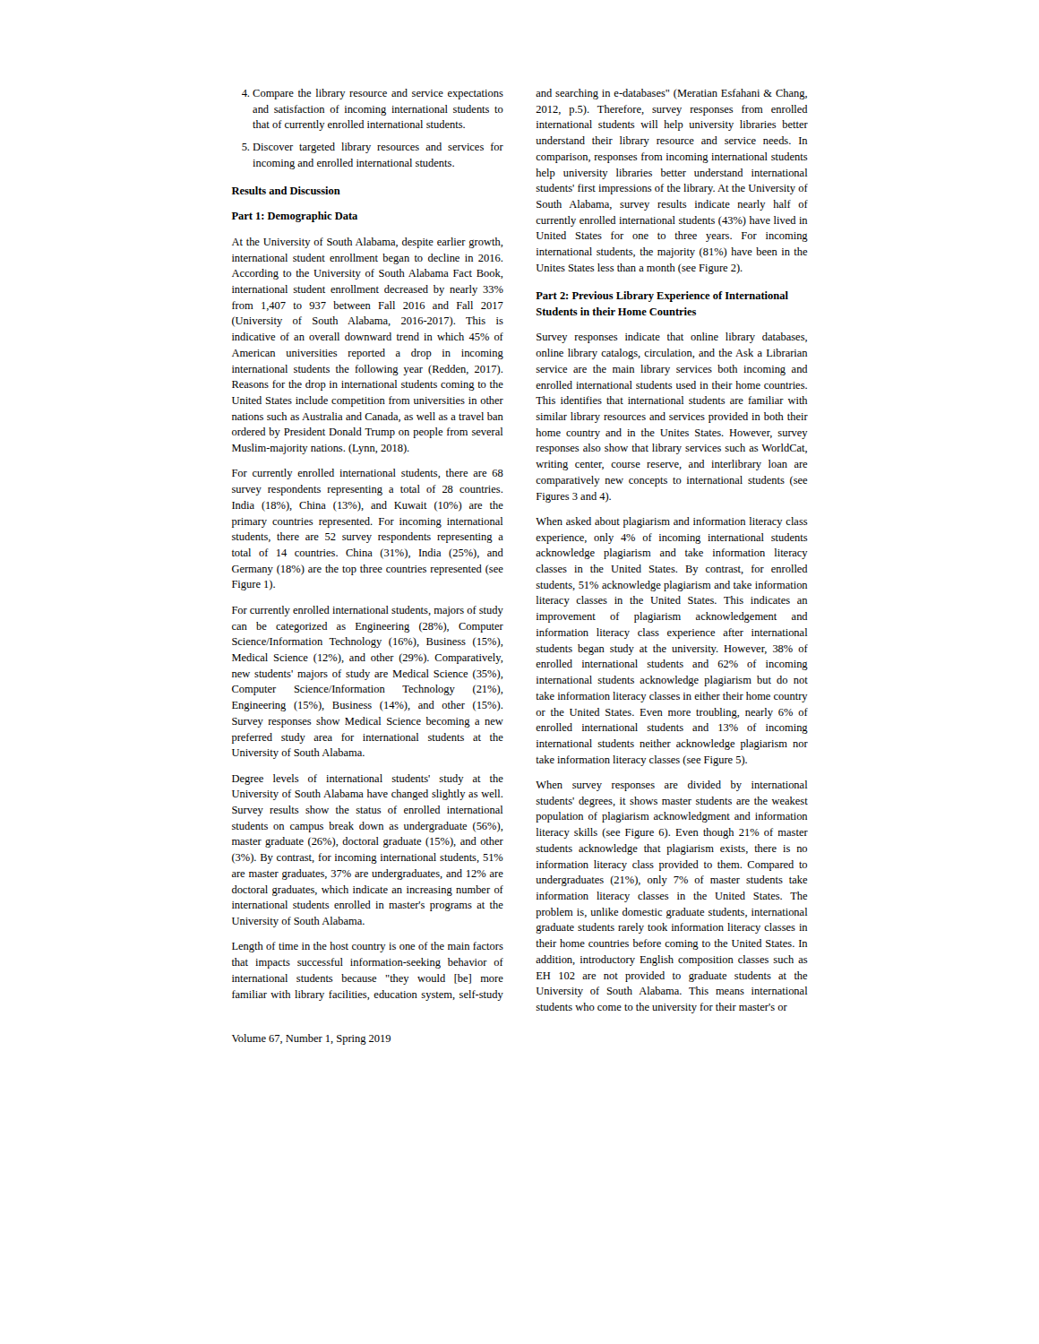Compare the library resource and service expectations and satisfaction of incoming international students to that of currently enrolled international students.
Discover targeted library resources and services for incoming and enrolled international students.
Results and Discussion
Part 1: Demographic Data
At the University of South Alabama, despite earlier growth, international student enrollment began to decline in 2016. According to the University of South Alabama Fact Book, international student enrollment decreased by nearly 33% from 1,407 to 937 between Fall 2016 and Fall 2017 (University of South Alabama, 2016-2017). This is indicative of an overall downward trend in which 45% of American universities reported a drop in incoming international students the following year (Redden, 2017). Reasons for the drop in international students coming to the United States include competition from universities in other nations such as Australia and Canada, as well as a travel ban ordered by President Donald Trump on people from several Muslim-majority nations. (Lynn, 2018).
For currently enrolled international students, there are 68 survey respondents representing a total of 28 countries. India (18%), China (13%), and Kuwait (10%) are the primary countries represented. For incoming international students, there are 52 survey respondents representing a total of 14 countries. China (31%), India (25%), and Germany (18%) are the top three countries represented (see Figure 1).
For currently enrolled international students, majors of study can be categorized as Engineering (28%), Computer Science/Information Technology (16%), Business (15%), Medical Science (12%), and other (29%). Comparatively, new students' majors of study are Medical Science (35%), Computer Science/Information Technology (21%), Engineering (15%), Business (14%), and other (15%). Survey responses show Medical Science becoming a new preferred study area for international students at the University of South Alabama.
Degree levels of international students' study at the University of South Alabama have changed slightly as well. Survey results show the status of enrolled international students on campus break down as undergraduate (56%), master graduate (26%), doctoral graduate (15%), and other (3%). By contrast, for incoming international students, 51% are master graduates, 37% are undergraduates, and 12% are doctoral graduates, which indicate an increasing number of international students enrolled in master's programs at the University of South Alabama.
Length of time in the host country is one of the main factors that impacts successful information-seeking behavior of international students because "they would [be] more familiar with library facilities, education system, self-study and searching in e-databases" (Meratian Esfahani & Chang, 2012, p.5). Therefore, survey responses from enrolled international students will help university libraries better understand their library resource and service needs. In comparison, responses from incoming international students help university libraries better understand international students' first impressions of the library. At the University of South Alabama, survey results indicate nearly half of currently enrolled international students (43%) have lived in United States for one to three years. For incoming international students, the majority (81%) have been in the Unites States less than a month (see Figure 2).
Part 2: Previous Library Experience of International Students in their Home Countries
Survey responses indicate that online library databases, online library catalogs, circulation, and the Ask a Librarian service are the main library services both incoming and enrolled international students used in their home countries. This identifies that international students are familiar with similar library resources and services provided in both their home country and in the Unites States. However, survey responses also show that library services such as WorldCat, writing center, course reserve, and interlibrary loan are comparatively new concepts to international students (see Figures 3 and 4).
When asked about plagiarism and information literacy class experience, only 4% of incoming international students acknowledge plagiarism and take information literacy classes in the United States. By contrast, for enrolled students, 51% acknowledge plagiarism and take information literacy classes in the United States. This indicates an improvement of plagiarism acknowledgement and information literacy class experience after international students began study at the university. However, 38% of enrolled international students and 62% of incoming international students acknowledge plagiarism but do not take information literacy classes in either their home country or the United States. Even more troubling, nearly 6% of enrolled international students and 13% of incoming international students neither acknowledge plagiarism nor take information literacy classes (see Figure 5).
When survey responses are divided by international students' degrees, it shows master students are the weakest population of plagiarism acknowledgment and information literacy skills (see Figure 6). Even though 21% of master students acknowledge that plagiarism exists, there is no information literacy class provided to them. Compared to undergraduates (21%), only 7% of master students take information literacy classes in the United States. The problem is, unlike domestic graduate students, international graduate students rarely took information literacy classes in their home countries before coming to the United States. In addition, introductory English composition classes such as EH 102 are not provided to graduate students at the University of South Alabama. This means international students who come to the university for their master's or
Volume 67, Number 1, Spring 2019